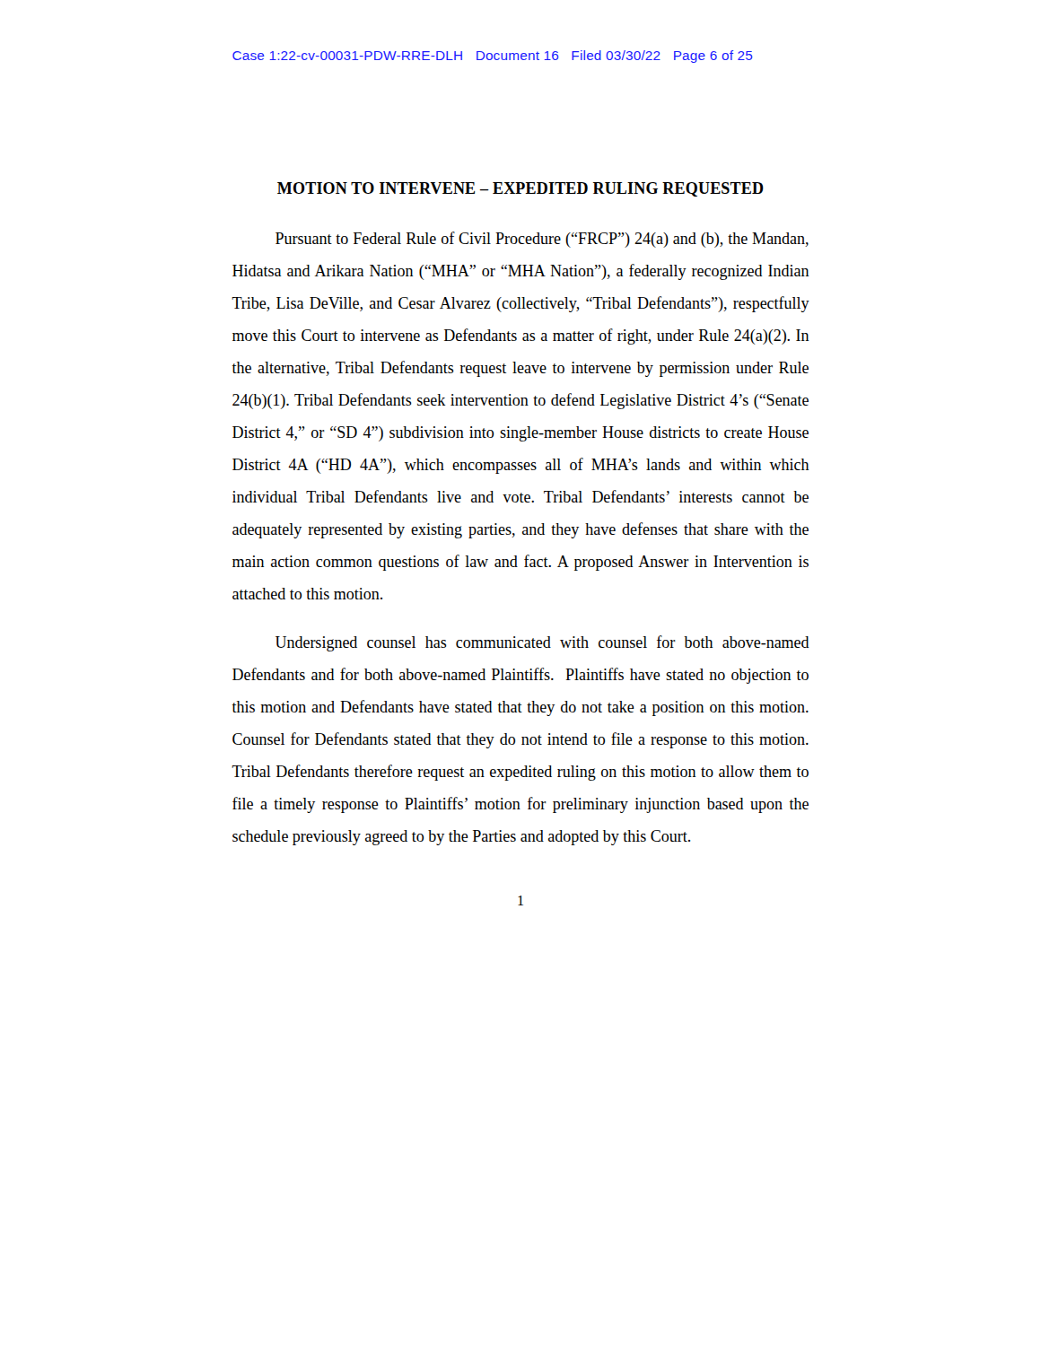Case 1:22-cv-00031-PDW-RRE-DLH Document 16 Filed 03/30/22 Page 6 of 25
MOTION TO INTERVENE – EXPEDITED RULING REQUESTED
Pursuant to Federal Rule of Civil Procedure (“FRCP”) 24(a) and (b), the Mandan, Hidatsa and Arikara Nation (“MHA” or “MHA Nation”), a federally recognized Indian Tribe, Lisa DeVille, and Cesar Alvarez (collectively, “Tribal Defendants”), respectfully move this Court to intervene as Defendants as a matter of right, under Rule 24(a)(2). In the alternative, Tribal Defendants request leave to intervene by permission under Rule 24(b)(1). Tribal Defendants seek intervention to defend Legislative District 4’s (“Senate District 4,” or “SD 4”) subdivision into single-member House districts to create House District 4A (“HD 4A”), which encompasses all of MHA’s lands and within which individual Tribal Defendants live and vote. Tribal Defendants’ interests cannot be adequately represented by existing parties, and they have defenses that share with the main action common questions of law and fact. A proposed Answer in Intervention is attached to this motion.
Undersigned counsel has communicated with counsel for both above-named Defendants and for both above-named Plaintiffs. Plaintiffs have stated no objection to this motion and Defendants have stated that they do not take a position on this motion. Counsel for Defendants stated that they do not intend to file a response to this motion. Tribal Defendants therefore request an expedited ruling on this motion to allow them to file a timely response to Plaintiffs’ motion for preliminary injunction based upon the schedule previously agreed to by the Parties and adopted by this Court.
1